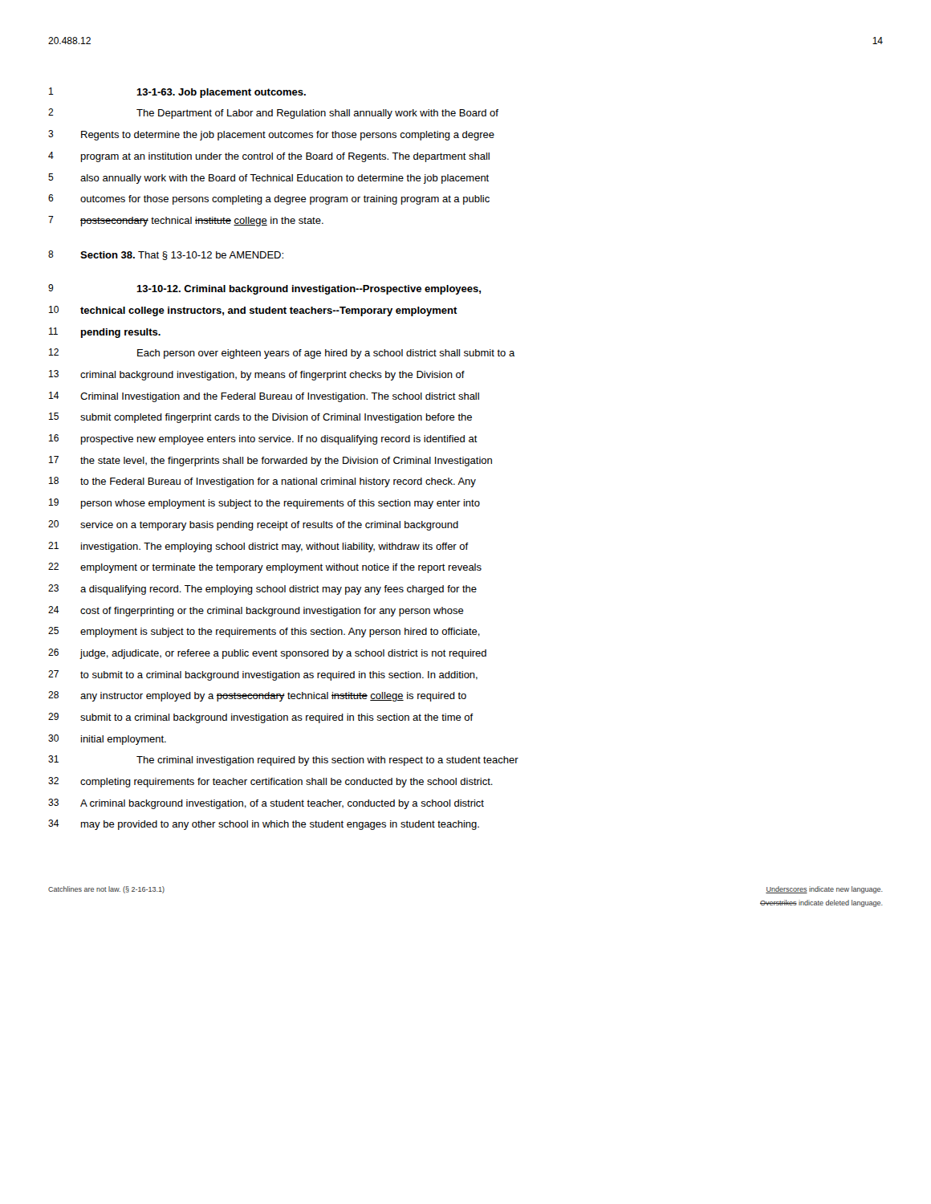20.488.12
14
1
13-1-63. Job placement outcomes.
2
The Department of Labor and Regulation shall annually work with the Board of
3
Regents to determine the job placement outcomes for those persons completing a degree
4
program at an institution under the control of the Board of Regents. The department shall
5
also annually work with the Board of Technical Education to determine the job placement
6
outcomes for those persons completing a degree program or training program at a public
7
postsecondary technical institute college in the state.
8
Section 38. That § 13-10-12 be AMENDED:
9
13-10-12. Criminal background investigation--Prospective employees,
10
technical college instructors, and student teachers--Temporary employment
11
pending results.
12
Each person over eighteen years of age hired by a school district shall submit to a
13
criminal background investigation, by means of fingerprint checks by the Division of
14
Criminal Investigation and the Federal Bureau of Investigation. The school district shall
15
submit completed fingerprint cards to the Division of Criminal Investigation before the
16
prospective new employee enters into service. If no disqualifying record is identified at
17
the state level, the fingerprints shall be forwarded by the Division of Criminal Investigation
18
to the Federal Bureau of Investigation for a national criminal history record check. Any
19
person whose employment is subject to the requirements of this section may enter into
20
service on a temporary basis pending receipt of results of the criminal background
21
investigation. The employing school district may, without liability, withdraw its offer of
22
employment or terminate the temporary employment without notice if the report reveals
23
a disqualifying record. The employing school district may pay any fees charged for the
24
cost of fingerprinting or the criminal background investigation for any person whose
25
employment is subject to the requirements of this section. Any person hired to officiate,
26
judge, adjudicate, or referee a public event sponsored by a school district is not required
27
to submit to a criminal background investigation as required in this section. In addition,
28
any instructor employed by a postsecondary technical institute college is required to
29
submit to a criminal background investigation as required in this section at the time of
30
initial employment.
31
The criminal investigation required by this section with respect to a student teacher
32
completing requirements for teacher certification shall be conducted by the school district.
33
A criminal background investigation, of a student teacher, conducted by a school district
34
may be provided to any other school in which the student engages in student teaching.
Catchlines are not law. (§ 2-16-13.1)
Underscores indicate new language.
Overstrikes indicate deleted language.